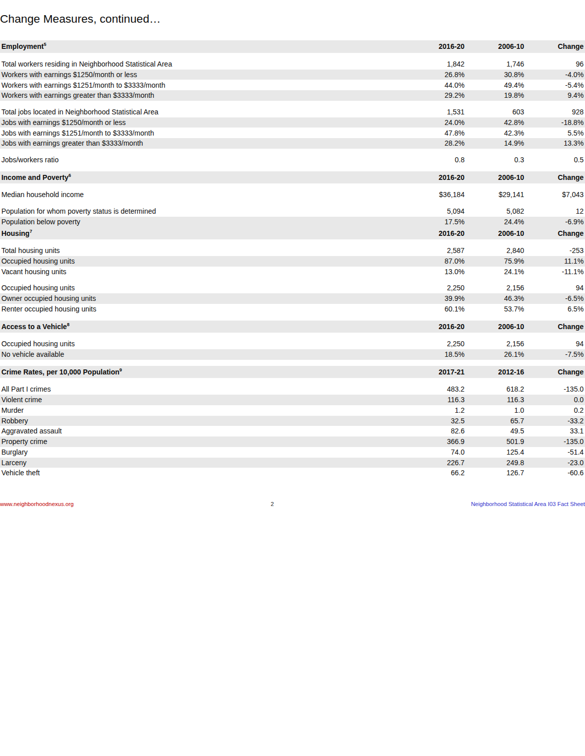Change Measures, continued…
| Employment 5 | 2016-20 | 2006-10 | Change |
| Total workers residing in Neighborhood Statistical Area | 1,842 | 1,746 | 96 |
| Workers with earnings $1250/month or less | 26.8% | 30.8% | -4.0% |
| Workers with earnings $1251/month to $3333/month | 44.0% | 49.4% | -5.4% |
| Workers with earnings greater than $3333/month | 29.2% | 19.8% | 9.4% |
| Total jobs located in Neighborhood Statistical Area | 1,531 | 603 | 928 |
| Jobs with earnings $1250/month or less | 24.0% | 42.8% | -18.8% |
| Jobs with earnings $1251/month to $3333/month | 47.8% | 42.3% | 5.5% |
| Jobs with earnings greater than $3333/month | 28.2% | 14.9% | 13.3% |
| Jobs/workers ratio | 0.8 | 0.3 | 0.5 |
| Income and Poverty 6 | 2016-20 | 2006-10 | Change |
| Median household income | $36,184 | $29,141 | $7,043 |
| Population for whom poverty status is determined | 5,094 | 5,082 | 12 |
| Population below poverty | 17.5% | 24.4% | -6.9% |
| Housing 7 | 2016-20 | 2006-10 | Change |
| Total housing units | 2,587 | 2,840 | -253 |
| Occupied housing units | 87.0% | 75.9% | 11.1% |
| Vacant housing units | 13.0% | 24.1% | -11.1% |
| Occupied housing units | 2,250 | 2,156 | 94 |
| Owner occupied housing units | 39.9% | 46.3% | -6.5% |
| Renter occupied housing units | 60.1% | 53.7% | 6.5% |
| Access to a Vehicle 8 | 2016-20 | 2006-10 | Change |
| Occupied housing units | 2,250 | 2,156 | 94 |
| No vehicle available | 18.5% | 26.1% | -7.5% |
| Crime Rates, per 10,000 Population 9 | 2017-21 | 2012-16 | Change |
| All Part I crimes | 483.2 | 618.2 | -135.0 |
| Violent crime | 116.3 | 116.3 | 0.0 |
| Murder | 1.2 | 1.0 | 0.2 |
| Robbery | 32.5 | 65.7 | -33.2 |
| Aggravated assault | 82.6 | 49.5 | 33.1 |
| Property crime | 366.9 | 501.9 | -135.0 |
| Burglary | 74.0 | 125.4 | -51.4 |
| Larceny | 226.7 | 249.8 | -23.0 |
| Vehicle theft | 66.2 | 126.7 | -60.6 |
www.neighborhoodnexus.org 2 Neighborhood Statistical Area I03 Fact Sheet